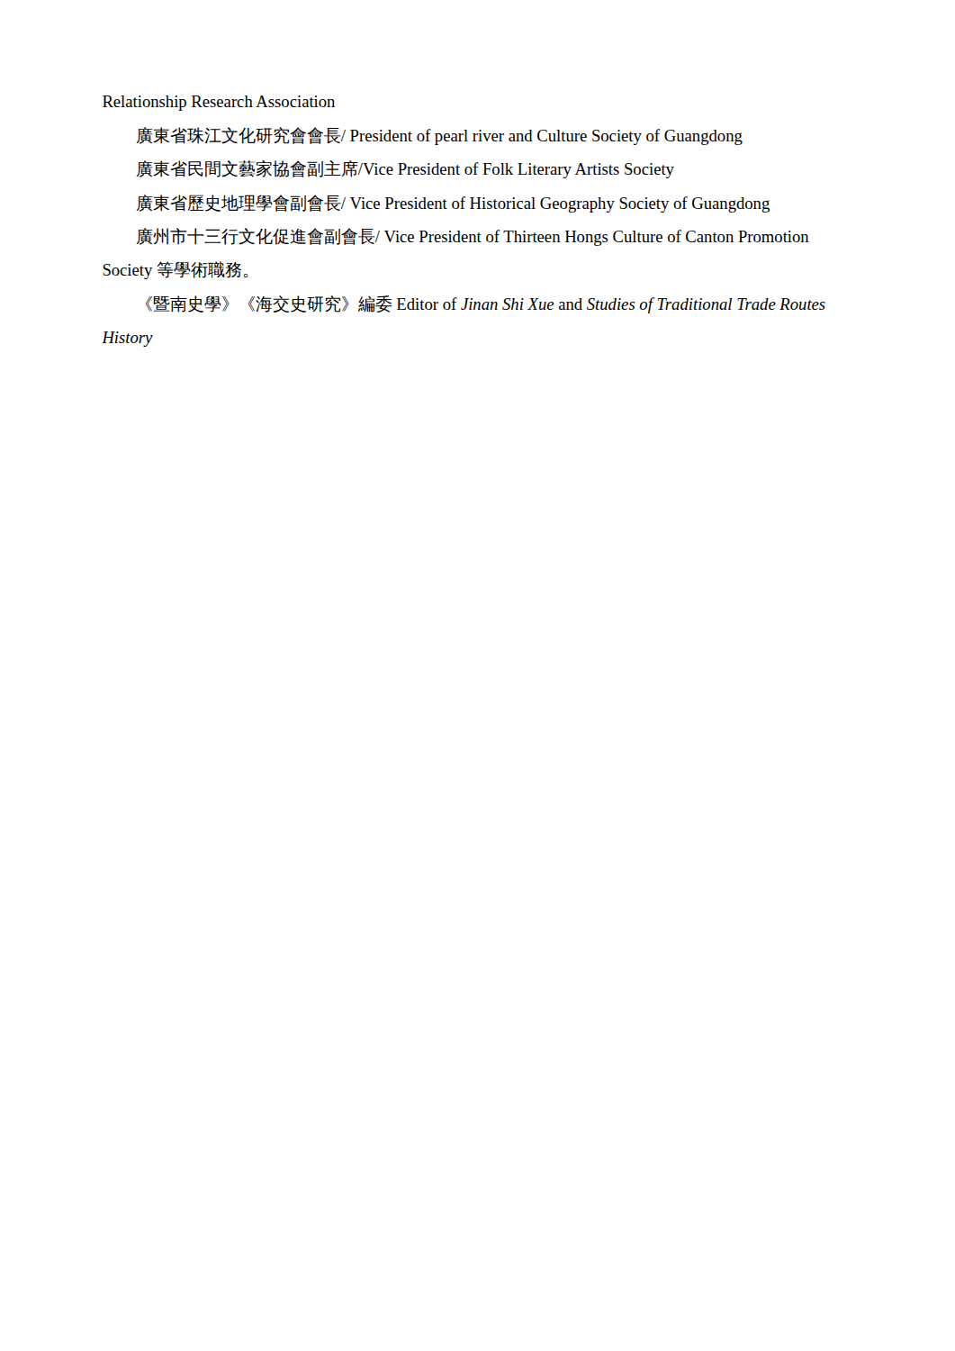Relationship Research Association
廣東省珠江文化研究會會長/ President of pearl river and Culture Society of Guangdong
廣東省民間文藝家協會副主席/Vice President of Folk Literary Artists Society
廣東省歷史地理學會副會長/ Vice President of Historical Geography Society of Guangdong
廣州市十三行文化促進會副會長/ Vice President of Thirteen Hongs Culture of Canton Promotion Society 等學術職務。
《暨南史學》《海交史研究》編委 Editor of Jinan Shi Xue and Studies of Traditional Trade Routes History